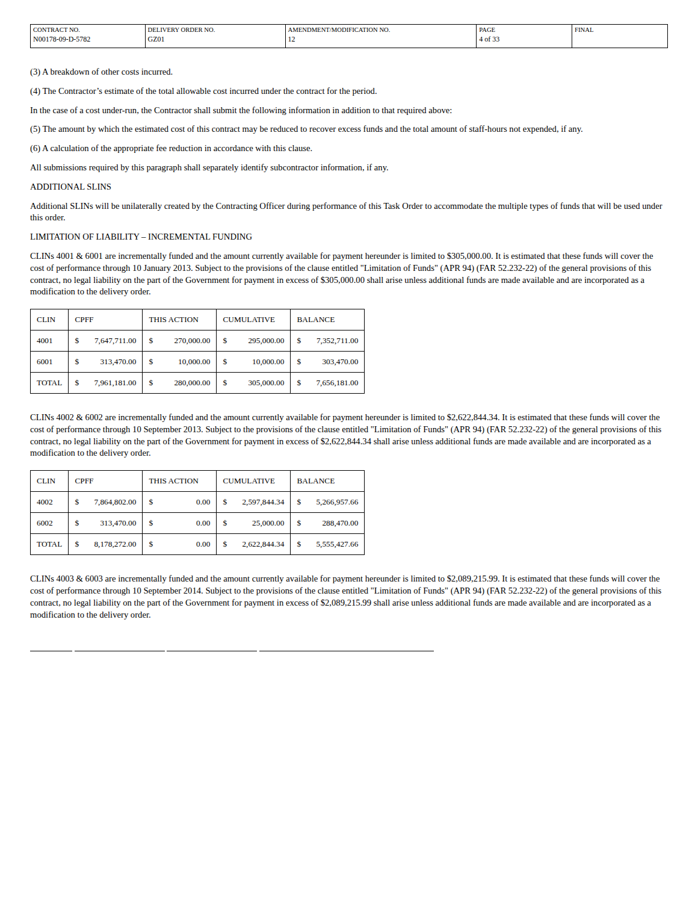| CONTRACT NO. N00178-09-D-5782 | DELIVERY ORDER NO. GZ01 | AMENDMENT/MODIFICATION NO. 12 | PAGE 4 of 33 | FINAL |
(3) A breakdown of other costs incurred.
(4) The Contractor’s estimate of the total allowable cost incurred under the contract for the period.
In the case of a cost under-run, the Contractor shall submit the following information in addition to that required above:
(5) The amount by which the estimated cost of this contract may be reduced to recover excess funds and the total amount of staff-hours not expended, if any.
(6) A calculation of the appropriate fee reduction in accordance with this clause.
All submissions required by this paragraph shall separately identify subcontractor information, if any.
ADDITIONAL SLINS
Additional SLINs will be unilaterally created by the Contracting Officer during performance of this Task Order to accommodate the multiple types of funds that will be used under this order.
LIMITATION OF LIABILITY – INCREMENTAL FUNDING
CLINs 4001 & 6001 are incrementally funded and the amount currently available for payment hereunder is limited to $305,000.00. It is estimated that these funds will cover the cost of performance through 10 January 2013. Subject to the provisions of the clause entitled "Limitation of Funds" (APR 94) (FAR 52.232-22) of the general provisions of this contract, no legal liability on the part of the Government for payment in excess of $305,000.00 shall arise unless additional funds are made available and are incorporated as a modification to the delivery order.
| CLIN | CPFF | THIS ACTION | CUMULATIVE | BALANCE |
| 4001 | $ 7,647,711.00 | $ 270,000.00 | $ 295,000.00 | $ 7,352,711.00 |
| 6001 | $ 313,470.00 | $ 10,000.00 | $ 10,000.00 | $ 303,470.00 |
| TOTAL | $ 7,961,181.00 | $ 280,000.00 | $ 305,000.00 | $ 7,656,181.00 |
CLINs 4002 & 6002 are incrementally funded and the amount currently available for payment hereunder is limited to $2,622,844.34. It is estimated that these funds will cover the cost of performance through 10 September 2013. Subject to the provisions of the clause entitled "Limitation of Funds" (APR 94) (FAR 52.232-22) of the general provisions of this contract, no legal liability on the part of the Government for payment in excess of $2,622,844.34 shall arise unless additional funds are made available and are incorporated as a modification to the delivery order.
| CLIN | CPFF | THIS ACTION | CUMULATIVE | BALANCE |
| 4002 | $ 7,864,802.00 | $ 0.00 | $ 2,597,844.34 | $ 5,266,957.66 |
| 6002 | $ 313,470.00 | $ 0.00 | $ 25,000.00 | $ 288,470.00 |
| TOTAL | $ 8,178,272.00 | $ 0.00 | $ 2,622,844.34 | $ 5,555,427.66 |
CLINs 4003 & 6003 are incrementally funded and the amount currently available for payment hereunder is limited to $2,089,215.99. It is estimated that these funds will cover the cost of performance through 10 September 2014. Subject to the provisions of the clause entitled "Limitation of Funds" (APR 94) (FAR 52.232-22) of the general provisions of this contract, no legal liability on the part of the Government for payment in excess of $2,089,215.99 shall arise unless additional funds are made available and are incorporated as a modification to the delivery order.